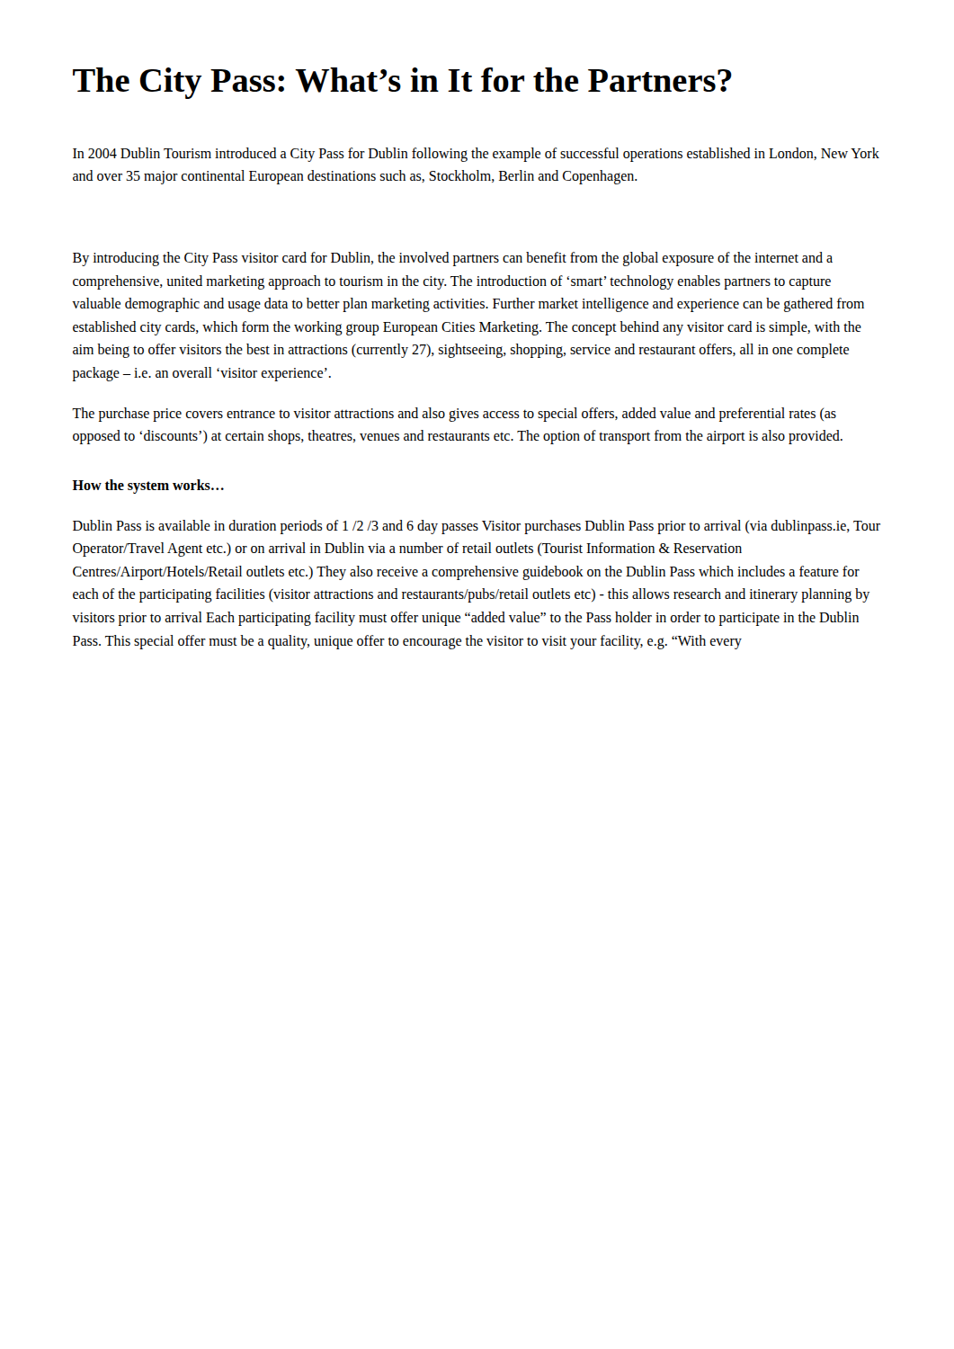The City Pass: What’s in It for the Partners?
In 2004 Dublin Tourism introduced a City Pass for Dublin following the example of successful operations established in London, New York and over 35 major continental European destinations such as, Stockholm, Berlin and Copenhagen.
By introducing the City Pass visitor card for Dublin, the involved partners can benefit from the global exposure of the internet and a comprehensive, united marketing approach to tourism in the city. The introduction of ‘smart’ technology enables partners to capture valuable demographic and usage data to better plan marketing activities. Further market intelligence and experience can be gathered from established city cards, which form the working group European Cities Marketing. The concept behind any visitor card is simple, with the aim being to offer visitors the best in attractions (currently 27), sightseeing, shopping, service and restaurant offers, all in one complete package – i.e. an overall ‘visitor experience’.
The purchase price covers entrance to visitor attractions and also gives access to special offers, added value and preferential rates (as opposed to ‘discounts’) at certain shops, theatres, venues and restaurants etc. The option of transport from the airport is also provided.
How the system works…
Dublin Pass is available in duration periods of 1 /2 /3 and 6 day passes Visitor purchases Dublin Pass prior to arrival (via dublinpass.ie, Tour Operator/Travel Agent etc.) or on arrival in Dublin via a number of retail outlets (Tourist Information & Reservation Centres/Airport/Hotels/Retail outlets etc.) They also receive a comprehensive guidebook on the Dublin Pass which includes a feature for each of the participating facilities (visitor attractions and restaurants/pubs/retail outlets etc) - this allows research and itinerary planning by visitors prior to arrival Each participating facility must offer unique “added value” to the Pass holder in order to participate in the Dublin Pass. This special offer must be a quality, unique offer to encourage the visitor to visit your facility, e.g. “With every